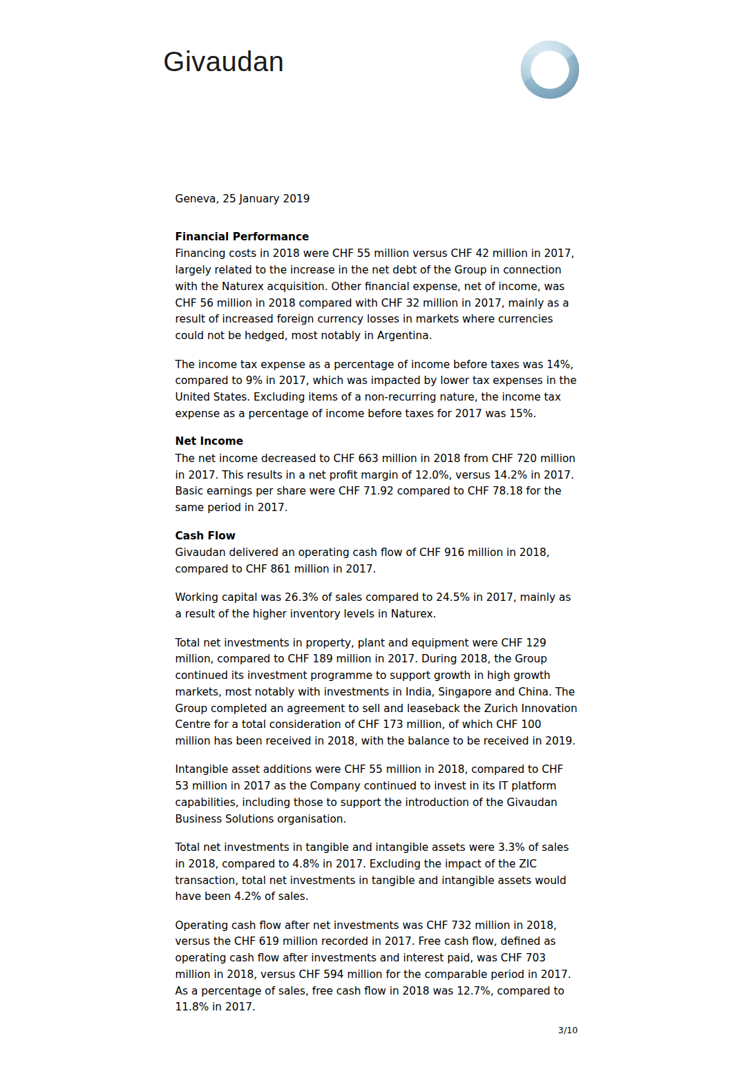Givaudan
Geneva, 25 January 2019
Financial Performance
Financing costs in 2018 were CHF 55 million versus CHF 42 million in 2017, largely related to the increase in the net debt of the Group in connection with the Naturex acquisition. Other financial expense, net of income, was CHF 56 million in 2018 compared with CHF 32 million in 2017, mainly as a result of increased foreign currency losses in markets where currencies could not be hedged, most notably in Argentina.
The income tax expense as a percentage of income before taxes was 14%, compared to 9% in 2017, which was impacted by lower tax expenses in the United States. Excluding items of a non-recurring nature, the income tax expense as a percentage of income before taxes for 2017 was 15%.
Net Income
The net income decreased to CHF 663 million in 2018 from CHF 720 million in 2017. This results in a net profit margin of 12.0%, versus 14.2% in 2017. Basic earnings per share were CHF 71.92 compared to CHF 78.18 for the same period in 2017.
Cash Flow
Givaudan delivered an operating cash flow of CHF 916 million in 2018, compared to CHF 861 million in 2017.
Working capital was 26.3% of sales compared to 24.5% in 2017, mainly as a result of the higher inventory levels in Naturex.
Total net investments in property, plant and equipment were CHF 129 million, compared to CHF 189 million in 2017. During 2018, the Group continued its investment programme to support growth in high growth markets, most notably with investments in India, Singapore and China. The Group completed an agreement to sell and leaseback the Zurich Innovation Centre for a total consideration of CHF 173 million, of which CHF 100 million has been received in 2018, with the balance to be received in 2019.
Intangible asset additions were CHF 55 million in 2018, compared to CHF 53 million in 2017 as the Company continued to invest in its IT platform capabilities, including those to support the introduction of the Givaudan Business Solutions organisation.
Total net investments in tangible and intangible assets were 3.3% of sales in 2018, compared to 4.8% in 2017. Excluding the impact of the ZIC transaction, total net investments in tangible and intangible assets would have been 4.2% of sales.
Operating cash flow after net investments was CHF 732 million in 2018, versus the CHF 619 million recorded in 2017. Free cash flow, defined as operating cash flow after investments and interest paid, was CHF 703 million in 2018, versus CHF 594 million for the comparable period in 2017. As a percentage of sales, free cash flow in 2018 was 12.7%, compared to 11.8% in 2017.
3/10